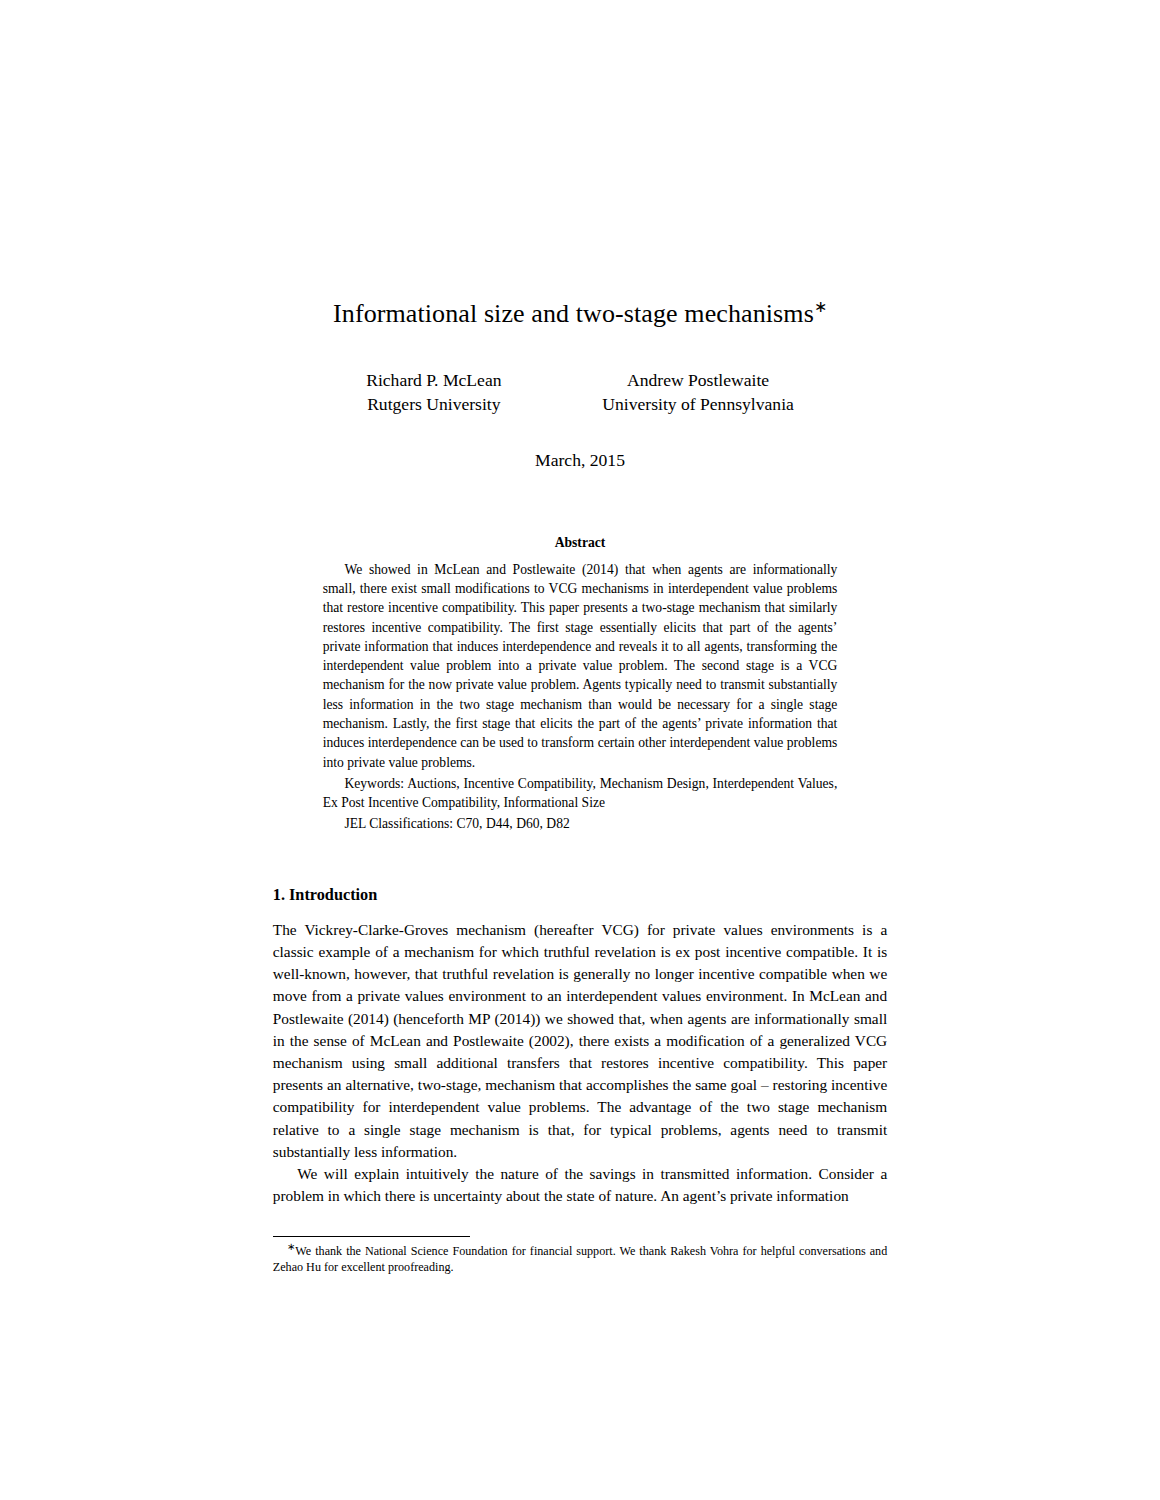Informational size and two-stage mechanisms∗
Richard P. McLean
Rutgers University
Andrew Postlewaite
University of Pennsylvania
March, 2015
Abstract
We showed in McLean and Postlewaite (2014) that when agents are informationally small, there exist small modifications to VCG mechanisms in interdependent value problems that restore incentive compatibility. This paper presents a two-stage mechanism that similarly restores incentive compatibility. The first stage essentially elicits that part of the agents’ private information that induces interdependence and reveals it to all agents, transforming the interdependent value problem into a private value problem. The second stage is a VCG mechanism for the now private value problem. Agents typically need to transmit substantially less information in the two stage mechanism than would be necessary for a single stage mechanism. Lastly, the first stage that elicits the part of the agents’ private information that induces interdependence can be used to transform certain other interdependent value problems into private value problems.
Keywords: Auctions, Incentive Compatibility, Mechanism Design, Interdependent Values, Ex Post Incentive Compatibility, Informational Size
JEL Classifications: C70, D44, D60, D82
1. Introduction
The Vickrey-Clarke-Groves mechanism (hereafter VCG) for private values environments is a classic example of a mechanism for which truthful revelation is ex post incentive compatible. It is well-known, however, that truthful revelation is generally no longer incentive compatible when we move from a private values environment to an interdependent values environment. In McLean and Postlewaite (2014) (henceforth MP (2014)) we showed that, when agents are informationally small in the sense of McLean and Postlewaite (2002), there exists a modification of a generalized VCG mechanism using small additional transfers that restores incentive compatibility. This paper presents an alternative, two-stage, mechanism that accomplishes the same goal – restoring incentive compatibility for interdependent value problems. The advantage of the two stage mechanism relative to a single stage mechanism is that, for typical problems, agents need to transmit substantially less information.
We will explain intuitively the nature of the savings in transmitted information. Consider a problem in which there is uncertainty about the state of nature. An agent’s private information
∗We thank the National Science Foundation for financial support. We thank Rakesh Vohra for helpful conversations and Zehao Hu for excellent proofreading.